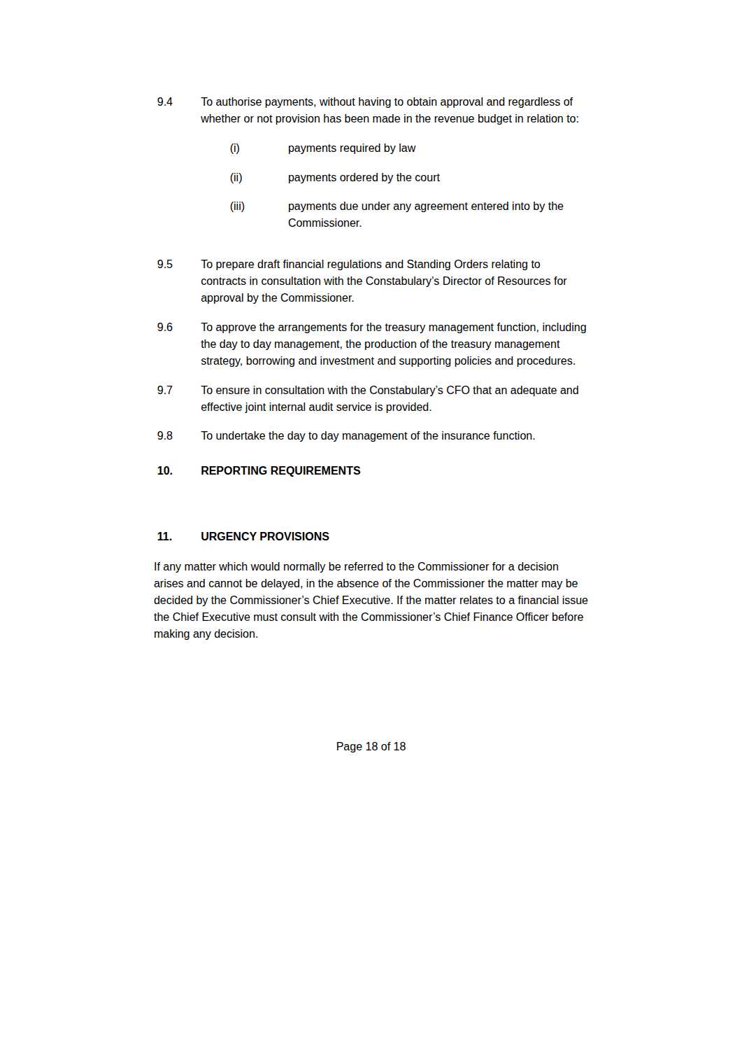9.4
To authorise payments, without having to obtain approval and regardless of whether or not provision has been made in the revenue budget in relation to:
(i)
payments required by law
(ii)
payments ordered by the court
(iii)
payments due under any agreement entered into by the Commissioner.
9.5
To prepare draft financial regulations and Standing Orders relating to contracts in consultation with the Constabulary’s Director of Resources for approval by the Commissioner.
9.6
To approve the arrangements for the treasury management function, including the day to day management, the production of the treasury management strategy, borrowing and investment and supporting policies and procedures.
9.7
To ensure in consultation with the Constabulary’s CFO that an adequate and effective joint internal audit service is provided.
9.8
To undertake the day to day management of the insurance function.
10. REPORTING REQUIREMENTS
11. URGENCY PROVISIONS
If any matter which would normally be referred to the Commissioner for a decision arises and cannot be delayed, in the absence of the Commissioner the matter may be decided by the Commissioner’s Chief Executive. If the matter relates to a financial issue the Chief Executive must consult with the Commissioner’s Chief Finance Officer before making any decision.
Page 18 of 18